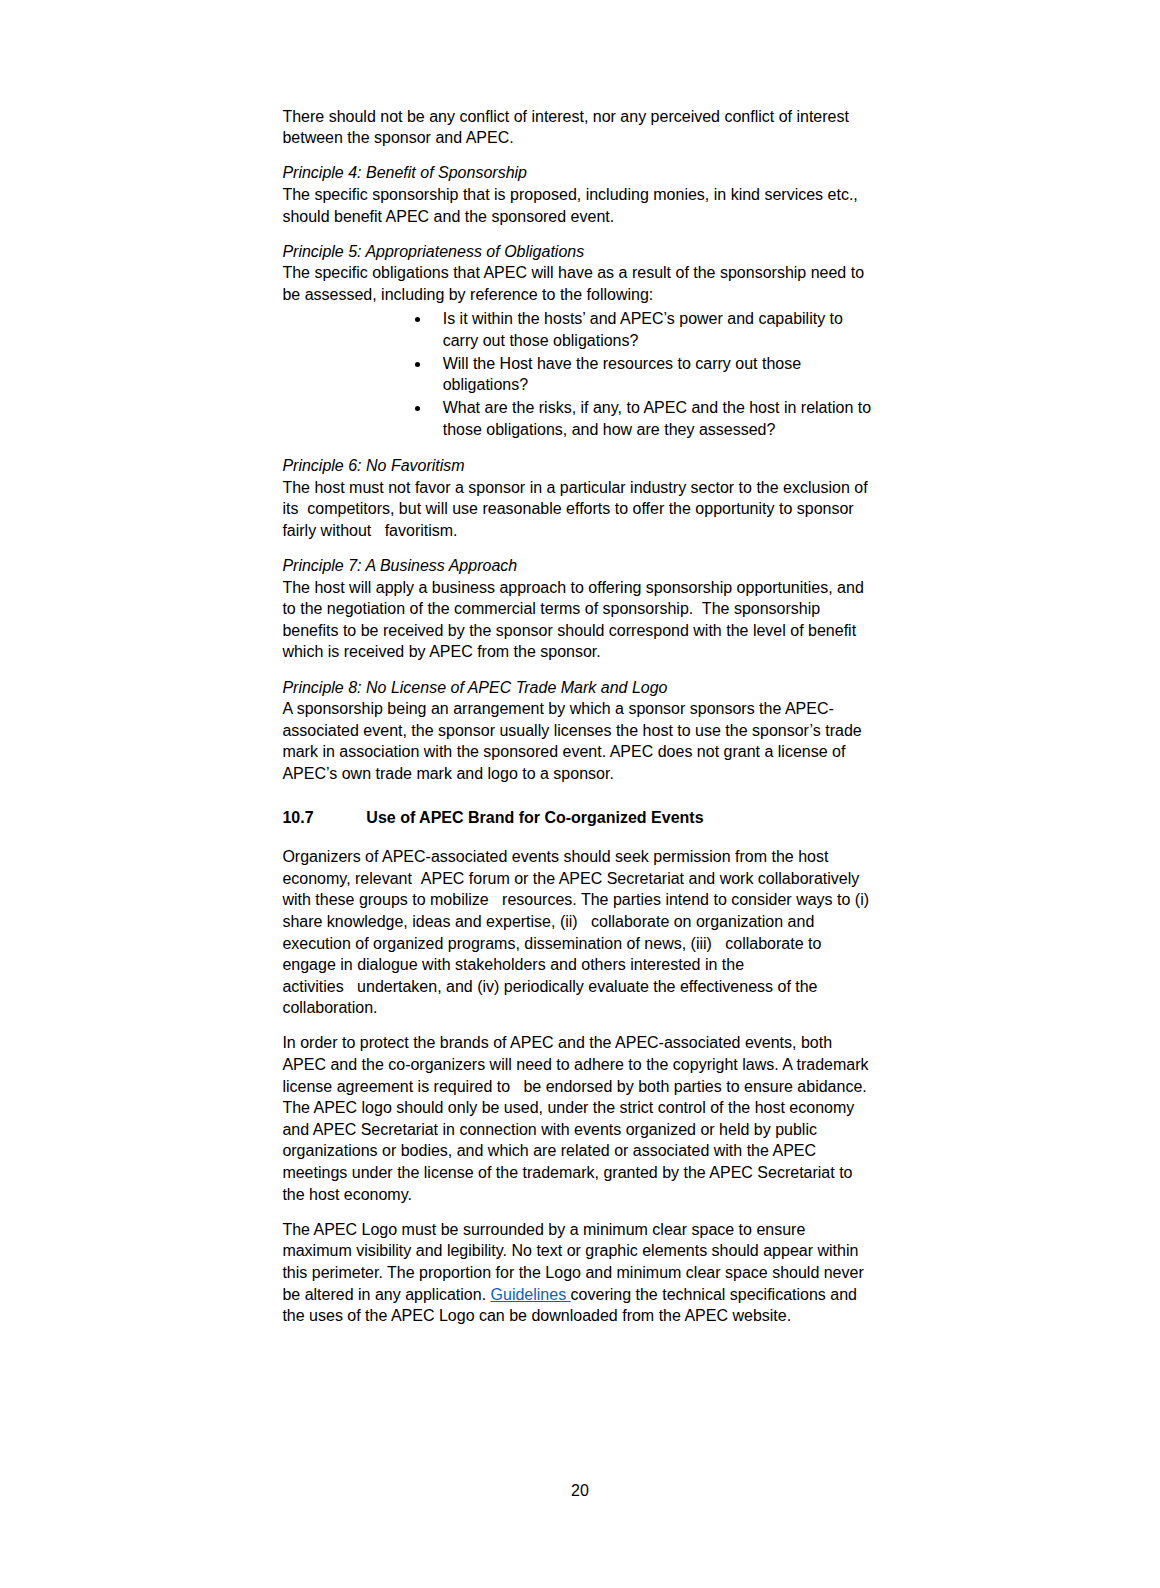There should not be any conflict of interest, nor any perceived conflict of interest between the sponsor and APEC.
Principle 4: Benefit of Sponsorship
The specific sponsorship that is proposed, including monies, in kind services etc., should benefit APEC and the sponsored event.
Principle 5: Appropriateness of Obligations
The specific obligations that APEC will have as a result of the sponsorship need to be assessed, including by reference to the following:
Is it within the hosts’ and APEC’s power and capability to carry out those obligations?
Will the Host have the resources to carry out those obligations?
What are the risks, if any, to APEC and the host in relation to those obligations, and how are they assessed?
Principle 6: No Favoritism
The host must not favor a sponsor in a particular industry sector to the exclusion of its competitors, but will use reasonable efforts to offer the opportunity to sponsor fairly without favoritism.
Principle 7: A Business Approach
The host will apply a business approach to offering sponsorship opportunities, and to the negotiation of the commercial terms of sponsorship. The sponsorship benefits to be received by the sponsor should correspond with the level of benefit which is received by APEC from the sponsor.
Principle 8: No License of APEC Trade Mark and Logo
A sponsorship being an arrangement by which a sponsor sponsors the APEC-associated event, the sponsor usually licenses the host to use the sponsor’s trade mark in association with the sponsored event. APEC does not grant a license of APEC’s own trade mark and logo to a sponsor.
10.7 Use of APEC Brand for Co-organized Events
Organizers of APEC-associated events should seek permission from the host economy, relevant APEC forum or the APEC Secretariat and work collaboratively with these groups to mobilize resources. The parties intend to consider ways to (i) share knowledge, ideas and expertise, (ii) collaborate on organization and execution of organized programs, dissemination of news, (iii) collaborate to engage in dialogue with stakeholders and others interested in the activities undertaken, and (iv) periodically evaluate the effectiveness of the collaboration.
In order to protect the brands of APEC and the APEC-associated events, both APEC and the co-organizers will need to adhere to the copyright laws. A trademark license agreement is required to be endorsed by both parties to ensure abidance. The APEC logo should only be used, under the strict control of the host economy and APEC Secretariat in connection with events organized or held by public organizations or bodies, and which are related or associated with the APEC meetings under the license of the trademark, granted by the APEC Secretariat to the host economy.
The APEC Logo must be surrounded by a minimum clear space to ensure maximum visibility and legibility. No text or graphic elements should appear within this perimeter. The proportion for the Logo and minimum clear space should never be altered in any application. Guidelines covering the technical specifications and the uses of the APEC Logo can be downloaded from the APEC website.
20